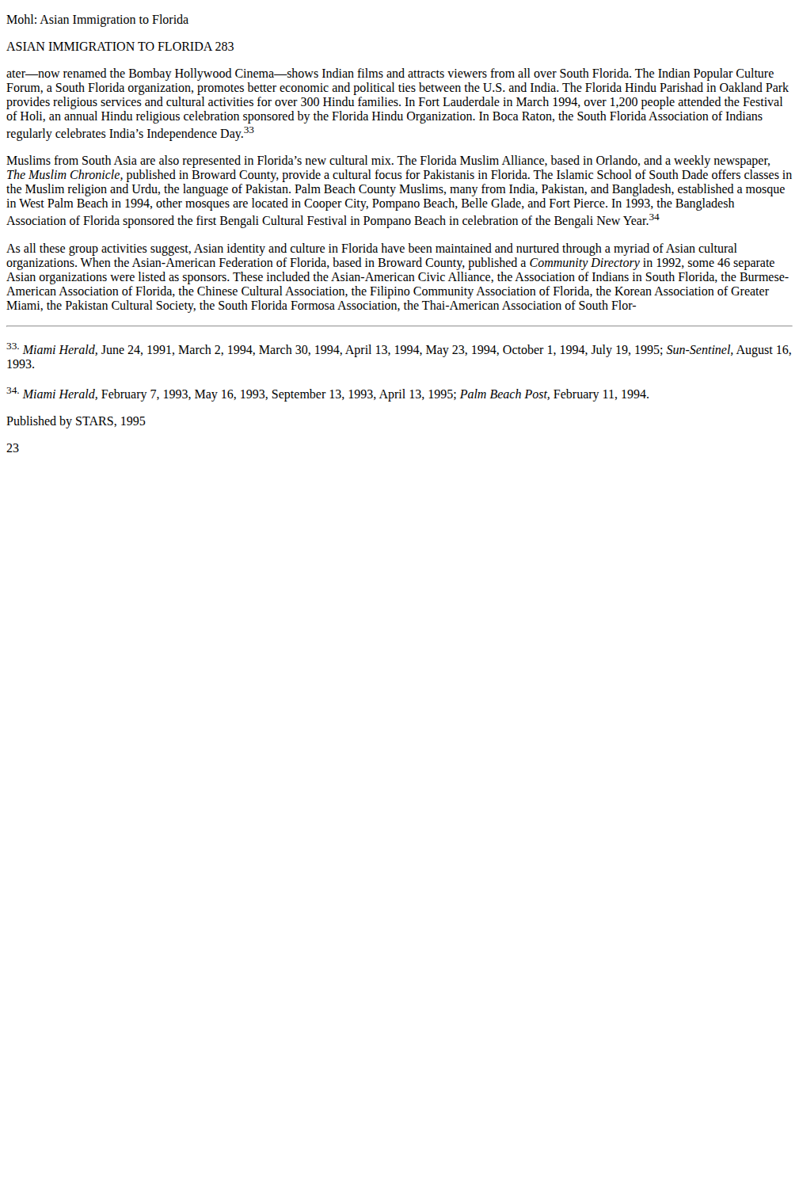Mohl: Asian Immigration to Florida
ASIAN IMMIGRATION TO FLORIDA 283
ater—now renamed the Bombay Hollywood Cinema—shows Indian films and attracts viewers from all over South Florida. The Indian Popular Culture Forum, a South Florida organization, promotes better economic and political ties between the U.S. and India. The Florida Hindu Parishad in Oakland Park provides religious services and cultural activities for over 300 Hindu families. In Fort Lauderdale in March 1994, over 1,200 people attended the Festival of Holi, an annual Hindu religious celebration sponsored by the Florida Hindu Organization. In Boca Raton, the South Florida Association of Indians regularly celebrates India’s Independence Day.33
Muslims from South Asia are also represented in Florida’s new cultural mix. The Florida Muslim Alliance, based in Orlando, and a weekly newspaper, The Muslim Chronicle, published in Broward County, provide a cultural focus for Pakistanis in Florida. The Islamic School of South Dade offers classes in the Muslim religion and Urdu, the language of Pakistan. Palm Beach County Muslims, many from India, Pakistan, and Bangladesh, established a mosque in West Palm Beach in 1994, other mosques are located in Cooper City, Pompano Beach, Belle Glade, and Fort Pierce. In 1993, the Bangladesh Association of Florida sponsored the first Bengali Cultural Festival in Pompano Beach in celebration of the Bengali New Year.34
As all these group activities suggest, Asian identity and culture in Florida have been maintained and nurtured through a myriad of Asian cultural organizations. When the Asian-American Federation of Florida, based in Broward County, published a Community Directory in 1992, some 46 separate Asian organizations were listed as sponsors. These included the Asian-American Civic Alliance, the Association of Indians in South Florida, the Burmese-American Association of Florida, the Chinese Cultural Association, the Filipino Community Association of Florida, the Korean Association of Greater Miami, the Pakistan Cultural Society, the South Florida Formosa Association, the Thai-American Association of South Flor-
33. Miami Herald, June 24, 1991, March 2, 1994, March 30, 1994, April 13, 1994, May 23, 1994, October 1, 1994, July 19, 1995; Sun-Sentinel, August 16, 1993.
34. Miami Herald, February 7, 1993, May 16, 1993, September 13, 1993, April 13, 1995; Palm Beach Post, February 11, 1994.
Published by STARS, 1995
23